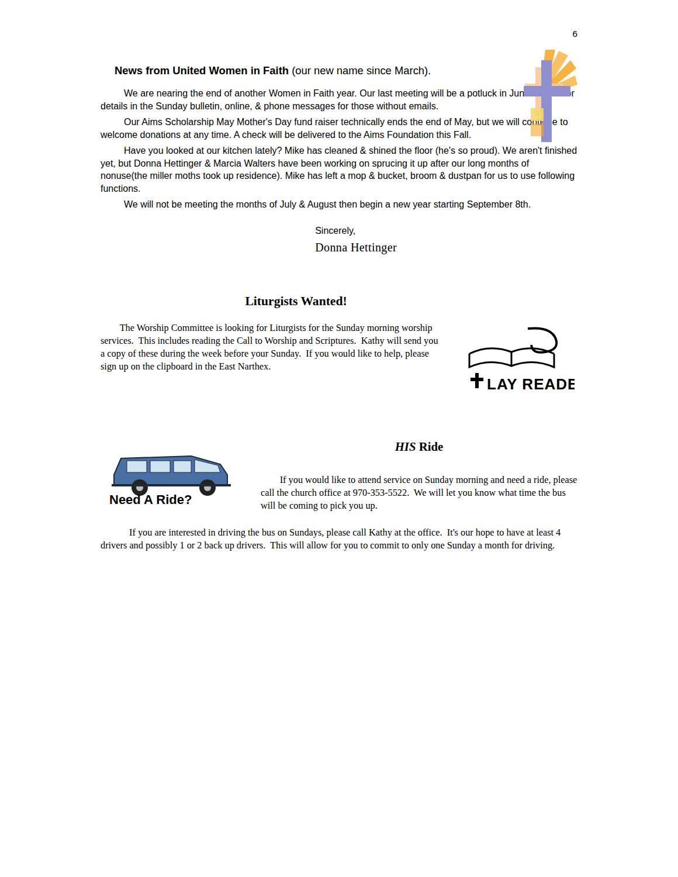6
News from United Women in Faith (our new name since March).
We are nearing the end of another Women in Faith year. Our last meeting will be a potluck in June. Watch for details in the Sunday bulletin, online, & phone messages for those without emails.
Our Aims Scholarship May Mother's Day fund raiser technically ends the end of May, but we will continue to welcome donations at any time. A check will be delivered to the Aims Foundation this Fall.
Have you looked at our kitchen lately? Mike has cleaned & shined the floor (he's so proud). We aren't finished yet, but Donna Hettinger & Marcia Walters have been working on sprucing it up after our long months of nonuse(the miller moths took up residence). Mike has left a mop & bucket, broom & dustpan for us to use following functions.
We will not be meeting the months of July & August then begin a new year starting September 8th.
Sincerely,
Donna Hettinger
Liturgists Wanted!
The Worship Committee is looking for Liturgists for the Sunday morning worship services. This includes reading the Call to Worship and Scriptures. Kathy will send you a copy of these during the week before your Sunday. If you would like to help, please sign up on the clipboard in the East Narthex.
LAY READERS
Need A Ride?
HIS Ride
If you would like to attend service on Sunday morning and need a ride, please call the church office at 970-353-5522. We will let you know what time the bus will be coming to pick you up.
If you are interested in driving the bus on Sundays, please call Kathy at the office. It's our hope to have at least 4 drivers and possibly 1 or 2 back up drivers. This will allow for you to commit to only one Sunday a month for driving.